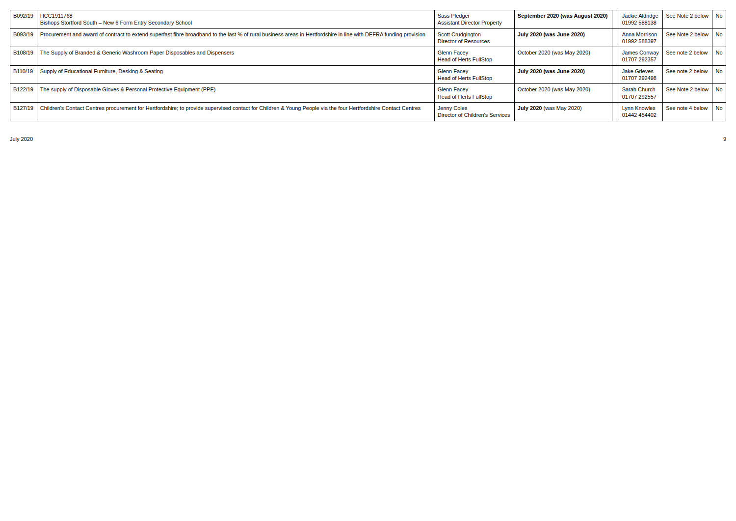| B092/19 | HCC1911768 Bishops Stortford South – New 6 Form Entry Secondary School | Sass Pledger Assistant Director Property | September 2020 (was August 2020) | | Jackie Aldridge 01992 588138 | See Note 2 below | No |
| B093/19 | Procurement and award of contract to extend superfast fibre broadband to the last % of rural business areas in Hertfordshire in line with DEFRA funding provision | Scott Crudgington Director of Resources | July 2020 (was June 2020) | | Anna Morrison 01992 588397 | See Note 2 below | No |
| B108/19 | The Supply of Branded & Generic Washroom Paper Disposables and Dispensers | Glenn Facey Head of Herts FullStop | October 2020 (was May 2020) | | James Conway 01707 292357 | See note 2 below | No |
| B110/19 | Supply of Educational Furniture, Desking & Seating | Glenn Facey Head of Herts FullStop | July 2020 (was June 2020) | | Jake Grieves 01707 292498 | See note 2 below | No |
| B122/19 | The supply of Disposable Gloves & Personal Protective Equipment (PPE) | Glenn Facey Head of Herts FullStop | October 2020 (was May 2020) | | Sarah Church 01707 292557 | See Note 2 below | No |
| B127/19 | Children's Contact Centres procurement for Hertfordshire; to provide supervised contact for Children & Young People via the four Hertfordshire Contact Centres | Jenny Coles Director of Children's Services | July 2020 (was May 2020) | | Lynn Knowles 01442 454402 | See note 4 below | No |
July 2020 9